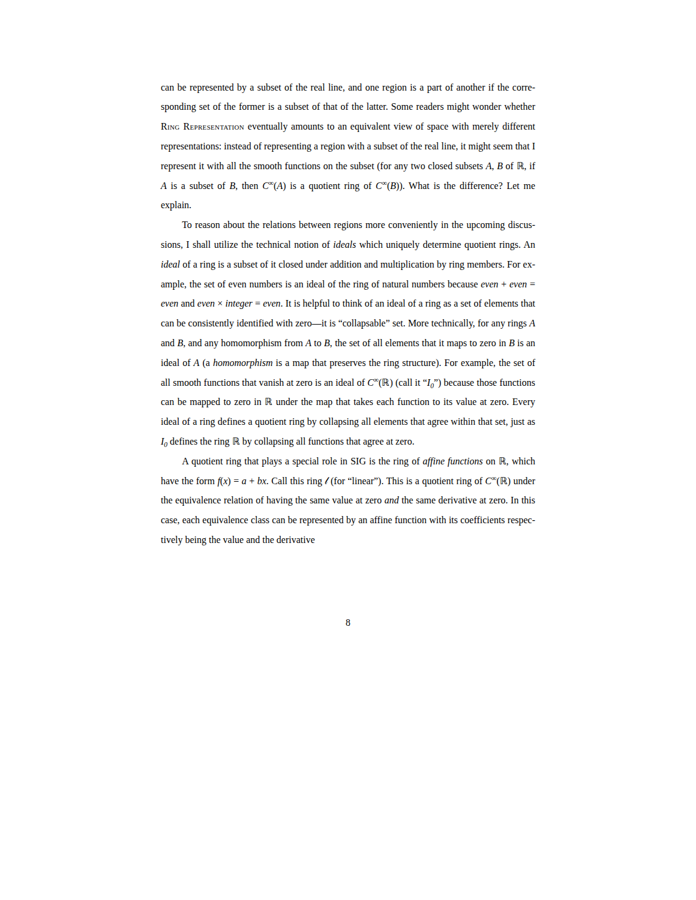can be represented by a subset of the real line, and one region is a part of another if the corresponding set of the former is a subset of that of the latter. Some readers might wonder whether Ring Representation eventually amounts to an equivalent view of space with merely different representations: instead of representing a region with a subset of the real line, it might seem that I represent it with all the smooth functions on the subset (for any two closed subsets A, B of ℝ, if A is a subset of B, then C∞(A) is a quotient ring of C∞(B)). What is the difference? Let me explain.
To reason about the relations between regions more conveniently in the upcoming discussions, I shall utilize the technical notion of ideals which uniquely determine quotient rings. An ideal of a ring is a subset of it closed under addition and multiplication by ring members. For example, the set of even numbers is an ideal of the ring of natural numbers because even + even = even and even × integer = even. It is helpful to think of an ideal of a ring as a set of elements that can be consistently identified with zero—it is “collapsable” set. More technically, for any rings A and B, and any homomorphism from A to B, the set of all elements that it maps to zero in B is an ideal of A (a homomorphism is a map that preserves the ring structure). For example, the set of all smooth functions that vanish at zero is an ideal of C∞(ℝ) (call it “I0”) because those functions can be mapped to zero in ℝ under the map that takes each function to its value at zero. Every ideal of a ring defines a quotient ring by collapsing all elements that agree within that set, just as I0 defines the ring ℝ by collapsing all functions that agree at zero.
A quotient ring that plays a special role in SIG is the ring of affine functions on ℝ, which have the form f(x) = a + bx. Call this ring 𝓁 (for “linear”). This is a quotient ring of C∞(ℝ) under the equivalence relation of having the same value at zero and the same derivative at zero. In this case, each equivalence class can be represented by an affine function with its coefficients respectively being the value and the derivative
8